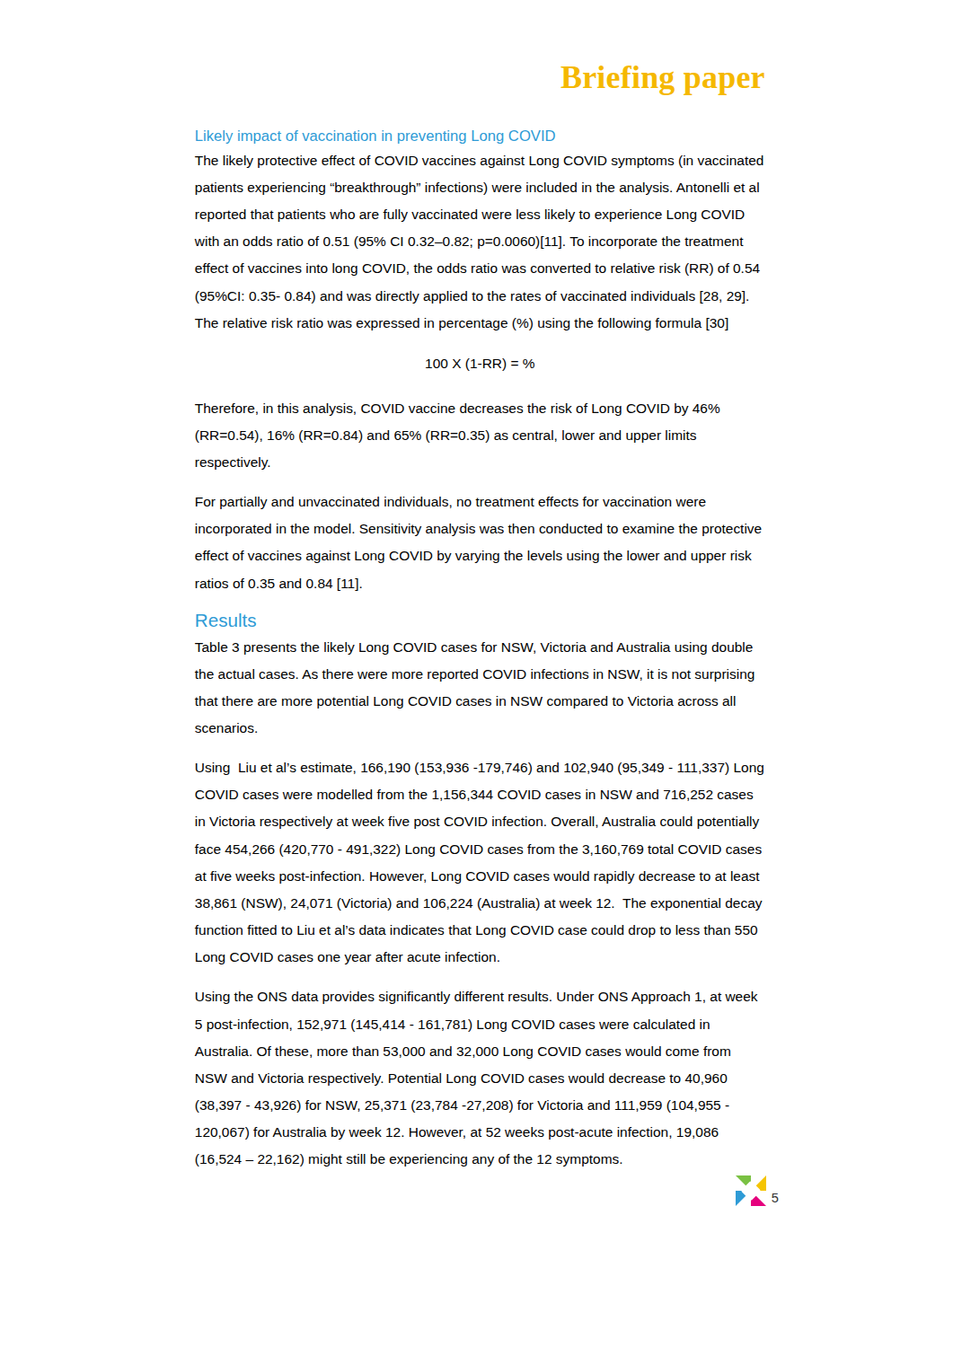Briefing paper
Likely impact of vaccination in preventing Long COVID
The likely protective effect of COVID vaccines against Long COVID symptoms (in vaccinated patients experiencing “breakthrough” infections) were included in the analysis. Antonelli et al reported that patients who are fully vaccinated were less likely to experience Long COVID with an odds ratio of 0.51 (95% CI 0.32–0.82; p=0.0060)[11]. To incorporate the treatment effect of vaccines into long COVID, the odds ratio was converted to relative risk (RR) of 0.54 (95%CI: 0.35- 0.84) and was directly applied to the rates of vaccinated individuals [28, 29]. The relative risk ratio was expressed in percentage (%) using the following formula [30]
100 X (1-RR) = %
Therefore, in this analysis, COVID vaccine decreases the risk of Long COVID by 46% (RR=0.54), 16% (RR=0.84) and 65% (RR=0.35) as central, lower and upper limits respectively.
For partially and unvaccinated individuals, no treatment effects for vaccination were incorporated in the model. Sensitivity analysis was then conducted to examine the protective effect of vaccines against Long COVID by varying the levels using the lower and upper risk ratios of 0.35 and 0.84 [11].
Results
Table 3 presents the likely Long COVID cases for NSW, Victoria and Australia using double the actual cases. As there were more reported COVID infections in NSW, it is not surprising that there are more potential Long COVID cases in NSW compared to Victoria across all scenarios.
Using Liu et al’s estimate, 166,190 (153,936 -179,746) and 102,940 (95,349 - 111,337) Long COVID cases were modelled from the 1,156,344 COVID cases in NSW and 716,252 cases in Victoria respectively at week five post COVID infection. Overall, Australia could potentially face 454,266 (420,770 - 491,322) Long COVID cases from the 3,160,769 total COVID cases at five weeks post-infection. However, Long COVID cases would rapidly decrease to at least 38,861 (NSW), 24,071 (Victoria) and 106,224 (Australia) at week 12. The exponential decay function fitted to Liu et al’s data indicates that Long COVID case could drop to less than 550 Long COVID cases one year after acute infection.
Using the ONS data provides significantly different results. Under ONS Approach 1, at week 5 post-infection, 152,971 (145,414 - 161,781) Long COVID cases were calculated in Australia. Of these, more than 53,000 and 32,000 Long COVID cases would come from NSW and Victoria respectively. Potential Long COVID cases would decrease to 40,960 (38,397 - 43,926) for NSW, 25,371 (23,784 -27,208) for Victoria and 111,959 (104,955 - 120,067) for Australia by week 12. However, at 52 weeks post-acute infection, 19,086 (16,524 – 22,162) might still be experiencing any of the 12 symptoms.
5